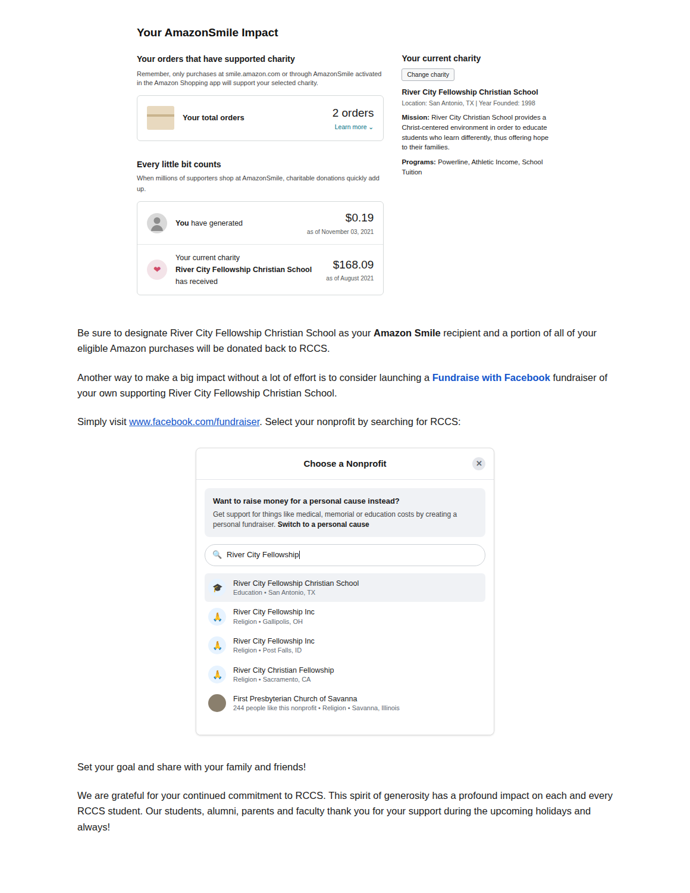Your AmazonSmile Impact
Your orders that have supported charity
Remember, only purchases at smile.amazon.com or through AmazonSmile activated in the Amazon Shopping app will support your selected charity.
Your total orders
2 orders
Learn more ⌄
Every little bit counts
When millions of supporters shop at AmazonSmile, charitable donations quickly add up.
You have generated
$0.19
as of November 03, 2021
❤
Your current charity
River City Fellowship Christian School
has received
$168.09
as of August 2021
Your current charity
Change charity
River City Fellowship Christian School
Location: San Antonio, TX | Year Founded: 1998
Mission: River City Christian School provides a Christ-centered environment in order to educate students who learn differently, thus offering hope to their families.
Programs: Powerline, Athletic Income, School Tuition
Be sure to designate River City Fellowship Christian School as your Amazon Smile recipient and a portion of all of your eligible Amazon purchases will be donated back to RCCS.
Another way to make a big impact without a lot of effort is to consider launching a Fundraise with Facebook fundraiser of your own supporting River City Fellowship Christian School.
Simply visit www.facebook.com/fundraiser. Select your nonprofit by searching for RCCS:
Choose a Nonprofit ✕
Want to raise money for a personal cause instead?
Get support for things like medical, memorial or education costs by creating a personal fundraiser. Switch to a personal cause
🔍 River City Fellowship
🎓
River City Fellowship Christian School
Education • San Antonio, TX
🙏
River City Fellowship Inc
Religion • Gallipolis, OH
🙏
River City Fellowship Inc
Religion • Post Falls, ID
🙏
River City Christian Fellowship
Religion • Sacramento, CA
First Presbyterian Church of Savanna
244 people like this nonprofit • Religion • Savanna, Illinois
Set your goal and share with your family and friends!
We are grateful for your continued commitment to RCCS. This spirit of generosity has a profound impact on each and every RCCS student. Our students, alumni, parents and faculty thank you for your support during the upcoming holidays and always!